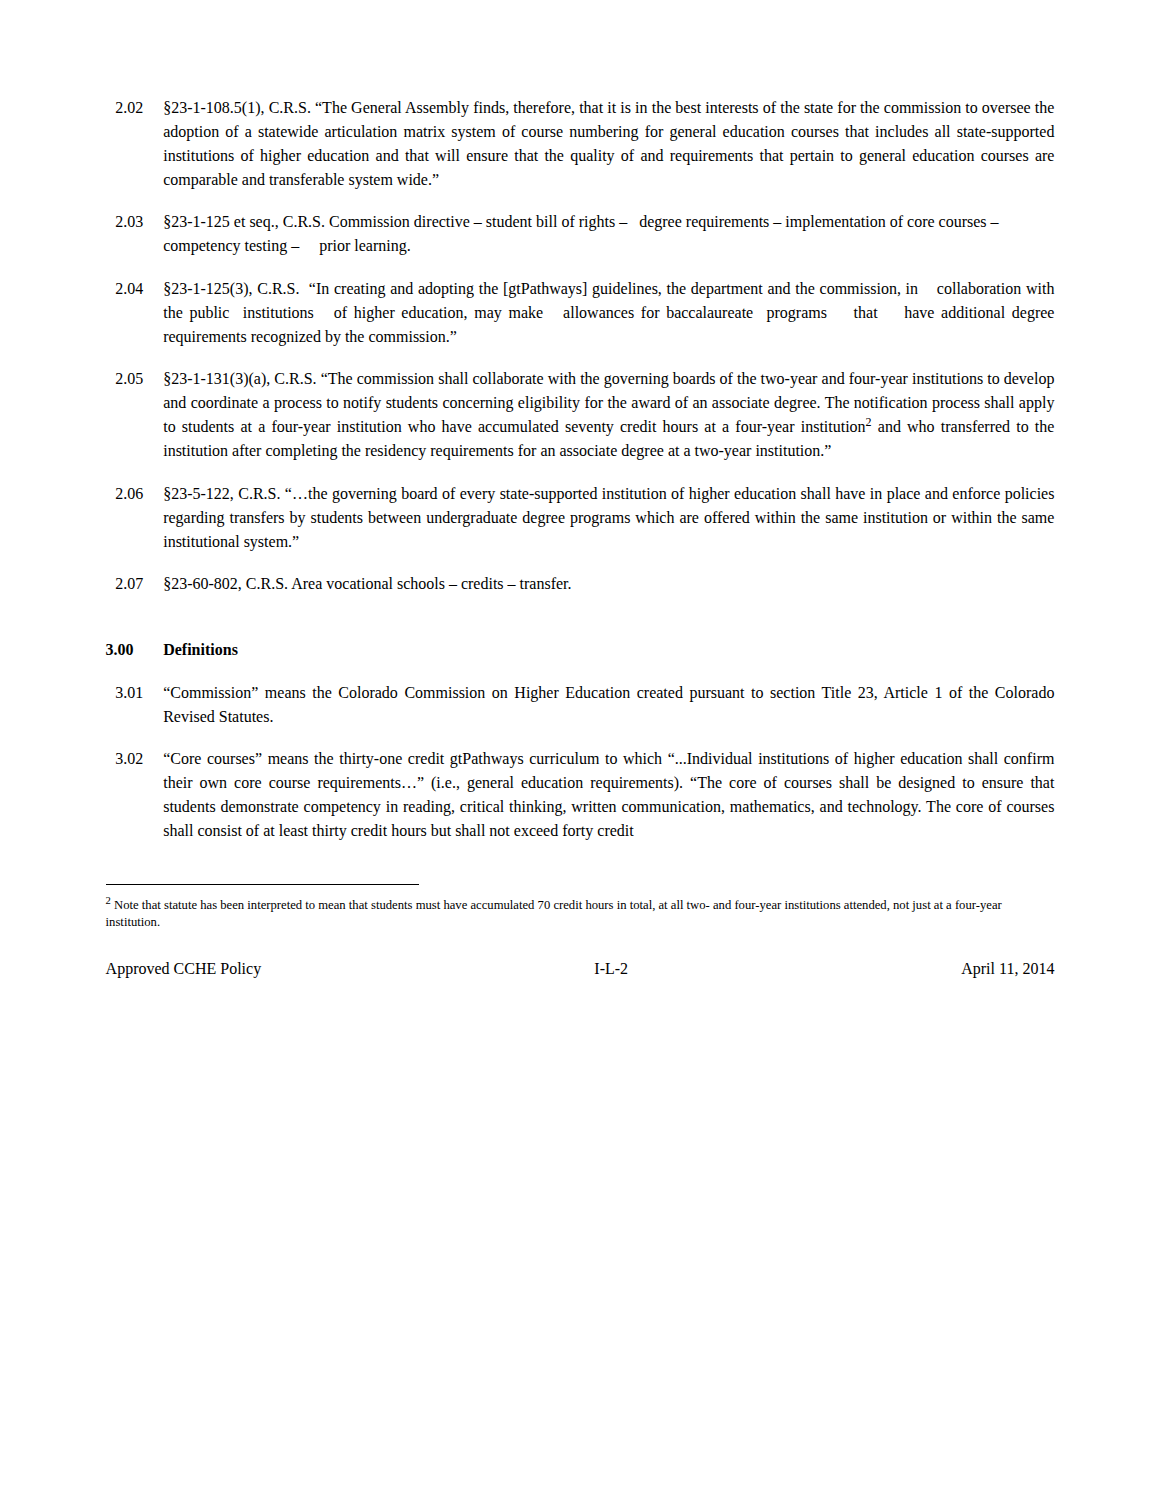2.02
§23-1-108.5(1), C.R.S. “The General Assembly finds, therefore, that it is in the best interests of the state for the commission to oversee the adoption of a statewide articulation matrix system of course numbering for general education courses that includes all state-supported institutions of higher education and that will ensure that the quality of and requirements that pertain to general education courses are comparable and transferable system wide.”
2.03
§23-1-125 et seq., C.R.S. Commission directive – student bill of rights – degree requirements – implementation of core courses – competency testing – prior learning.
2.04
§23-1-125(3), C.R.S. “In creating and adopting the [gtPathways] guidelines, the department and the commission, in collaboration with the public institutions of higher education, may make allowances for baccalaureate programs that have additional degree requirements recognized by the commission.”
2.05
§23-1-131(3)(a), C.R.S. “The commission shall collaborate with the governing boards of the two-year and four-year institutions to develop and coordinate a process to notify students concerning eligibility for the award of an associate degree. The notification process shall apply to students at a four-year institution who have accumulated seventy credit hours at a four-year institution2 and who transferred to the institution after completing the residency requirements for an associate degree at a two-year institution.”
2.06
§23-5-122, C.R.S. “…the governing board of every state-supported institution of higher education shall have in place and enforce policies regarding transfers by students between undergraduate degree programs which are offered within the same institution or within the same institutional system.”
2.07
§23-60-802, C.R.S. Area vocational schools – credits – transfer.
3.00
Definitions
3.01
“Commission” means the Colorado Commission on Higher Education created pursuant to section Title 23, Article 1 of the Colorado Revised Statutes.
3.02
“Core courses” means the thirty-one credit gtPathways curriculum to which “...Individual institutions of higher education shall confirm their own core course requirements…” (i.e., general education requirements). “The core of courses shall be designed to ensure that students demonstrate competency in reading, critical thinking, written communication, mathematics, and technology. The core of courses shall consist of at least thirty credit hours but shall not exceed forty credit
2 Note that statute has been interpreted to mean that students must have accumulated 70 credit hours in total, at all two- and four-year institutions attended, not just at a four-year institution.
Approved CCHE Policy
I-L-2
April 11, 2014